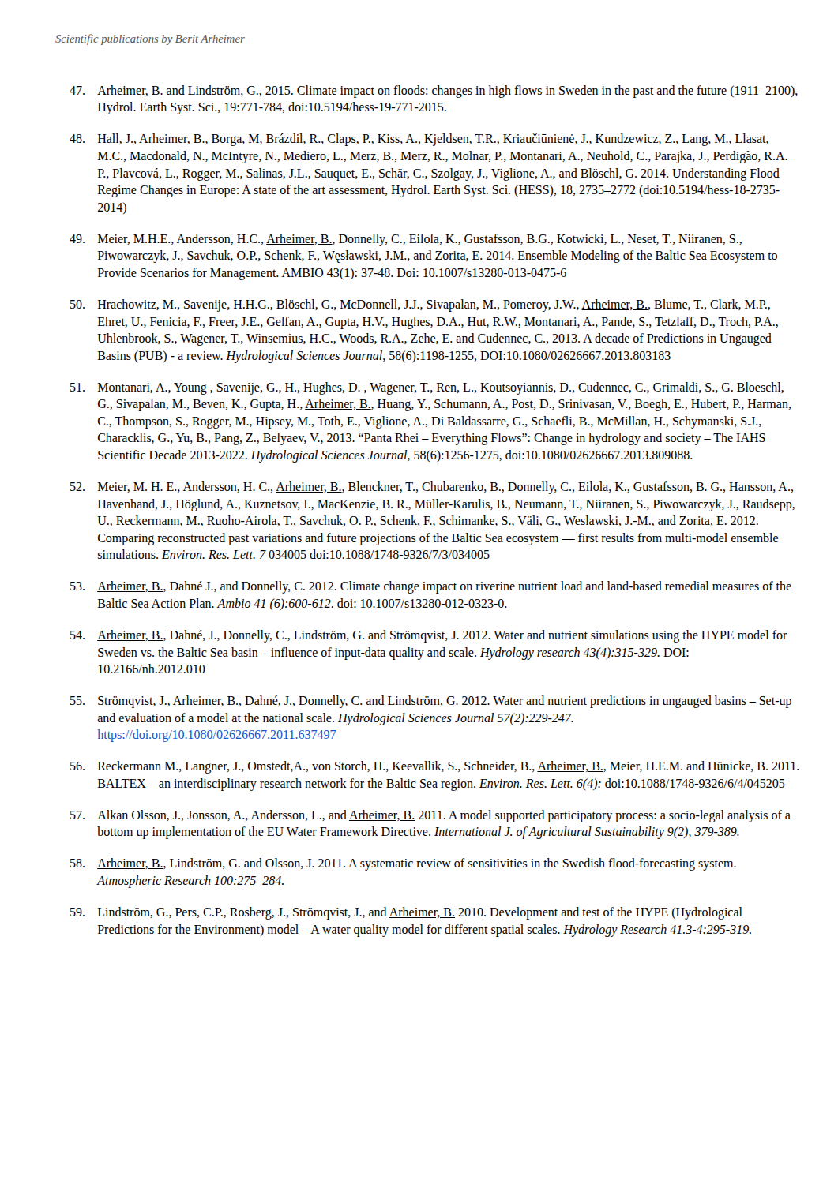Scientific publications by Berit Arheimer
Arheimer, B. and Lindström, G., 2015. Climate impact on floods: changes in high flows in Sweden in the past and the future (1911–2100), Hydrol. Earth Syst. Sci., 19:771-784, doi:10.5194/hess-19-771-2015.
Hall, J., Arheimer, B., Borga, M, Brázdil, R., Claps, P., Kiss, A., Kjeldsen, T.R., Kriaučiūnienė, J., Kundzewicz, Z., Lang, M., Llasat, M.C., Macdonald, N., McIntyre, N., Mediero, L., Merz, B., Merz, R., Molnar, P., Montanari, A., Neuhold, C., Parajka, J., Perdigão, R.A. P., Plavcová, L., Rogger, M., Salinas, J.L., Sauquet, E., Schär, C., Szolgay, J., Viglione, A., and Blöschl, G. 2014. Understanding Flood Regime Changes in Europe: A state of the art assessment, Hydrol. Earth Syst. Sci. (HESS), 18, 2735–2772 (doi:10.5194/hess-18-2735-2014)
Meier, M.H.E., Andersson, H.C., Arheimer, B., Donnelly, C., Eilola, K., Gustafsson, B.G., Kotwicki, L., Neset, T., Niiranen, S., Piwowarczyk, J., Savchuk, O.P., Schenk, F., Węsławski, J.M., and Zorita, E. 2014. Ensemble Modeling of the Baltic Sea Ecosystem to Provide Scenarios for Management. AMBIO 43(1): 37-48. Doi: 10.1007/s13280-013-0475-6
Hrachowitz, M., Savenije, H.H.G., Blöschl, G., McDonnell, J.J., Sivapalan, M., Pomeroy, J.W., Arheimer, B., Blume, T., Clark, M.P., Ehret, U., Fenicia, F., Freer, J.E., Gelfan, A., Gupta, H.V., Hughes, D.A., Hut, R.W., Montanari, A., Pande, S., Tetzlaff, D., Troch, P.A., Uhlenbrook, S., Wagener, T., Winsemius, H.C., Woods, R.A., Zehe, E. and Cudennec, C., 2013. A decade of Predictions in Ungauged Basins (PUB) - a review. Hydrological Sciences Journal, 58(6):1198-1255, DOI:10.1080/02626667.2013.803183
Montanari, A., Young , Savenije, G., H., Hughes, D. , Wagener, T., Ren, L., Koutsoyiannis, D., Cudennec, C., Grimaldi, S., G. Bloeschl, G., Sivapalan, M., Beven, K., Gupta, H., Arheimer, B., Huang, Y., Schumann, A., Post, D., Srinivasan, V., Boegh, E., Hubert, P., Harman, C., Thompson, S., Rogger, M., Hipsey, M., Toth, E., Viglione, A., Di Baldassarre, G., Schaefli, B., McMillan, H., Schymanski, S.J., Characklis, G., Yu, B., Pang, Z., Belyaev, V., 2013. “Panta Rhei – Everything Flows”: Change in hydrology and society – The IAHS Scientific Decade 2013-2022. Hydrological Sciences Journal, 58(6):1256-1275, doi:10.1080/02626667.2013.809088.
Meier, M. H. E., Andersson, H. C., Arheimer, B., Blenckner, T., Chubarenko, B., Donnelly, C., Eilola, K., Gustafsson, B. G., Hansson, A., Havenhand, J., Höglund, A., Kuznetsov, I., MacKenzie, B. R., Müller-Karulis, B., Neumann, T., Niiranen, S., Piwowarczyk, J., Raudsepp, U., Reckermann, M., Ruoho-Airola, T., Savchuk, O. P., Schenk, F., Schimanke, S., Väli, G., Weslawski, J.-M., and Zorita, E. 2012. Comparing reconstructed past variations and future projections of the Baltic Sea ecosystem — first results from multi-model ensemble simulations. Environ. Res. Lett. 7 034005 doi:10.1088/1748-9326/7/3/034005
Arheimer, B., Dahné J., and Donnelly, C. 2012. Climate change impact on riverine nutrient load and land-based remedial measures of the Baltic Sea Action Plan. Ambio 41 (6):600-612. doi: 10.1007/s13280-012-0323-0.
Arheimer, B., Dahné, J., Donnelly, C., Lindström, G. and Strömqvist, J. 2012. Water and nutrient simulations using the HYPE model for Sweden vs. the Baltic Sea basin – influence of input-data quality and scale. Hydrology research 43(4):315-329. DOI: 10.2166/nh.2012.010
Strömqvist, J., Arheimer, B., Dahné, J., Donnelly, C. and Lindström, G. 2012. Water and nutrient predictions in ungauged basins – Set-up and evaluation of a model at the national scale. Hydrological Sciences Journal 57(2):229-247. https://doi.org/10.1080/02626667.2011.637497
Reckermann M., Langner, J., Omstedt,A., von Storch, H., Keevallik, S., Schneider, B., Arheimer, B., Meier, H.E.M. and Hünicke, B. 2011. BALTEX—an interdisciplinary research network for the Baltic Sea region. Environ. Res. Lett. 6(4): doi:10.1088/1748-9326/6/4/045205
Alkan Olsson, J., Jonsson, A., Andersson, L., and Arheimer, B. 2011. A model supported participatory process: a socio-legal analysis of a bottom up implementation of the EU Water Framework Directive. International J. of Agricultural Sustainability 9(2), 379-389.
Arheimer, B., Lindström, G. and Olsson, J. 2011. A systematic review of sensitivities in the Swedish flood-forecasting system. Atmospheric Research 100:275–284.
Lindström, G., Pers, C.P., Rosberg, J., Strömqvist, J., and Arheimer, B. 2010. Development and test of the HYPE (Hydrological Predictions for the Environment) model – A water quality model for different spatial scales. Hydrology Research 41.3-4:295-319.